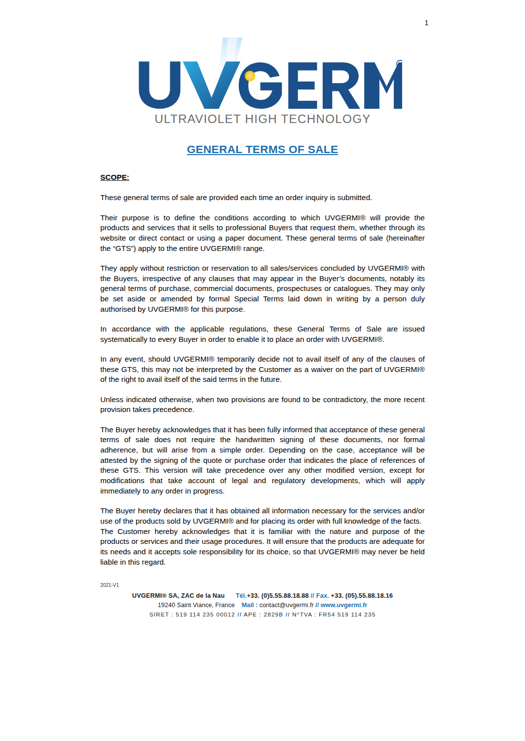1
R ULTRAVIOLET HIGH TECHNOLOGY
GENERAL TERMS OF SALE
SCOPE:
These general terms of sale are provided each time an order inquiry is submitted.
Their purpose is to define the conditions according to which UVGERMI® will provide the products and services that it sells to professional Buyers that request them, whether through its website or direct contact or using a paper document. These general terms of sale (hereinafter the “GTS”) apply to the entire UVGERMI® range.
They apply without restriction or reservation to all sales/services concluded by UVGERMI® with the Buyers, irrespective of any clauses that may appear in the Buyer’s documents, notably its general terms of purchase, commercial documents, prospectuses or catalogues. They may only be set aside or amended by formal Special Terms laid down in writing by a person duly authorised by UVGERMI® for this purpose.
In accordance with the applicable regulations, these General Terms of Sale are issued systematically to every Buyer in order to enable it to place an order with UVGERMI®.
In any event, should UVGERMI® temporarily decide not to avail itself of any of the clauses of these GTS, this may not be interpreted by the Customer as a waiver on the part of UVGERMI® of the right to avail itself of the said terms in the future.
Unless indicated otherwise, when two provisions are found to be contradictory, the more recent provision takes precedence.
The Buyer hereby acknowledges that it has been fully informed that acceptance of these general terms of sale does not require the handwritten signing of these documents, nor formal adherence, but will arise from a simple order. Depending on the case, acceptance will be attested by the signing of the quote or purchase order that indicates the place of references of these GTS. This version will take precedence over any other modified version, except for modifications that take account of legal and regulatory developments, which will apply immediately to any order in progress.
The Buyer hereby declares that it has obtained all information necessary for the services and/or use of the products sold by UVGERMI® and for placing its order with full knowledge of the facts.
The Customer hereby acknowledges that it is familiar with the nature and purpose of the products or services and their usage procedures. It will ensure that the products are adequate for its needs and it accepts sole responsibility for its choice, so that UVGERMI® may never be held liable in this regard.
2021-V1
UVGERMI® SA, ZAC de la Nau Tél.+33. (0)5.55.88.18.88 // Fax. +33. (05).55.88.18.16
19240 Saint Viance, France Mail : contact@uvgermi.fr // www.uvgermi.fr
SIRET : 519 114 235 00012 // APE : 2829B // N°TVA : FR54 519 114 235